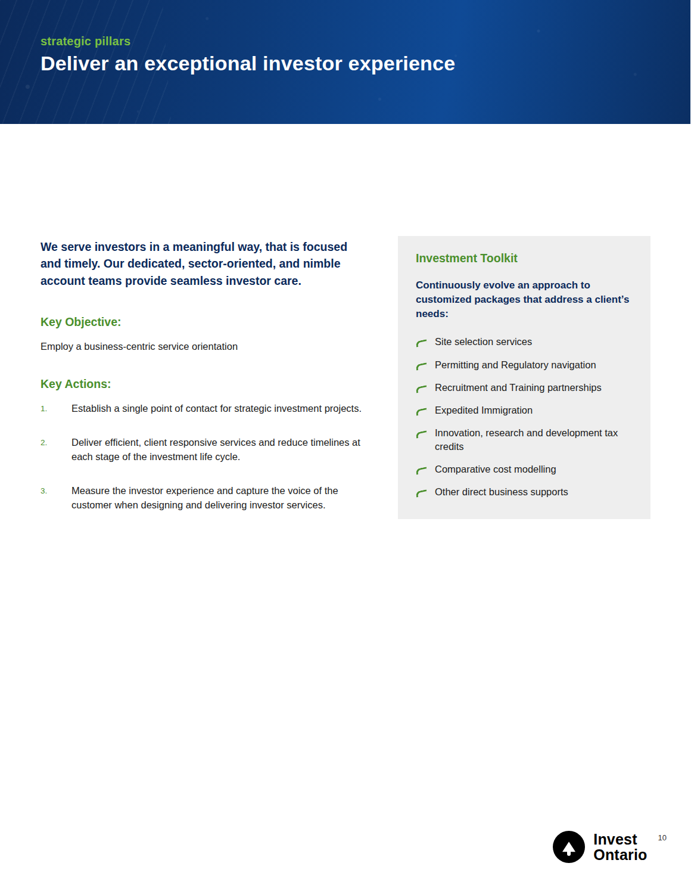strategic pillars
Deliver an exceptional investor experience
We serve investors in a meaningful way, that is focused and timely. Our dedicated, sector-oriented, and nimble account teams provide seamless investor care.
Key Objective:
Employ a business-centric service orientation
Key Actions:
Establish a single point of contact for strategic investment projects.
Deliver efficient, client responsive services and reduce timelines at each stage of the investment life cycle.
Measure the investor experience and capture the voice of the customer when designing and delivering investor services.
Investment Toolkit
Continuously evolve an approach to customized packages that address a client’s needs:
Site selection services
Permitting and Regulatory navigation
Recruitment and Training partnerships
Expedited Immigration
Innovation, research and development tax credits
Comparative cost modelling
Other direct business supports
Invest
Ontario
10